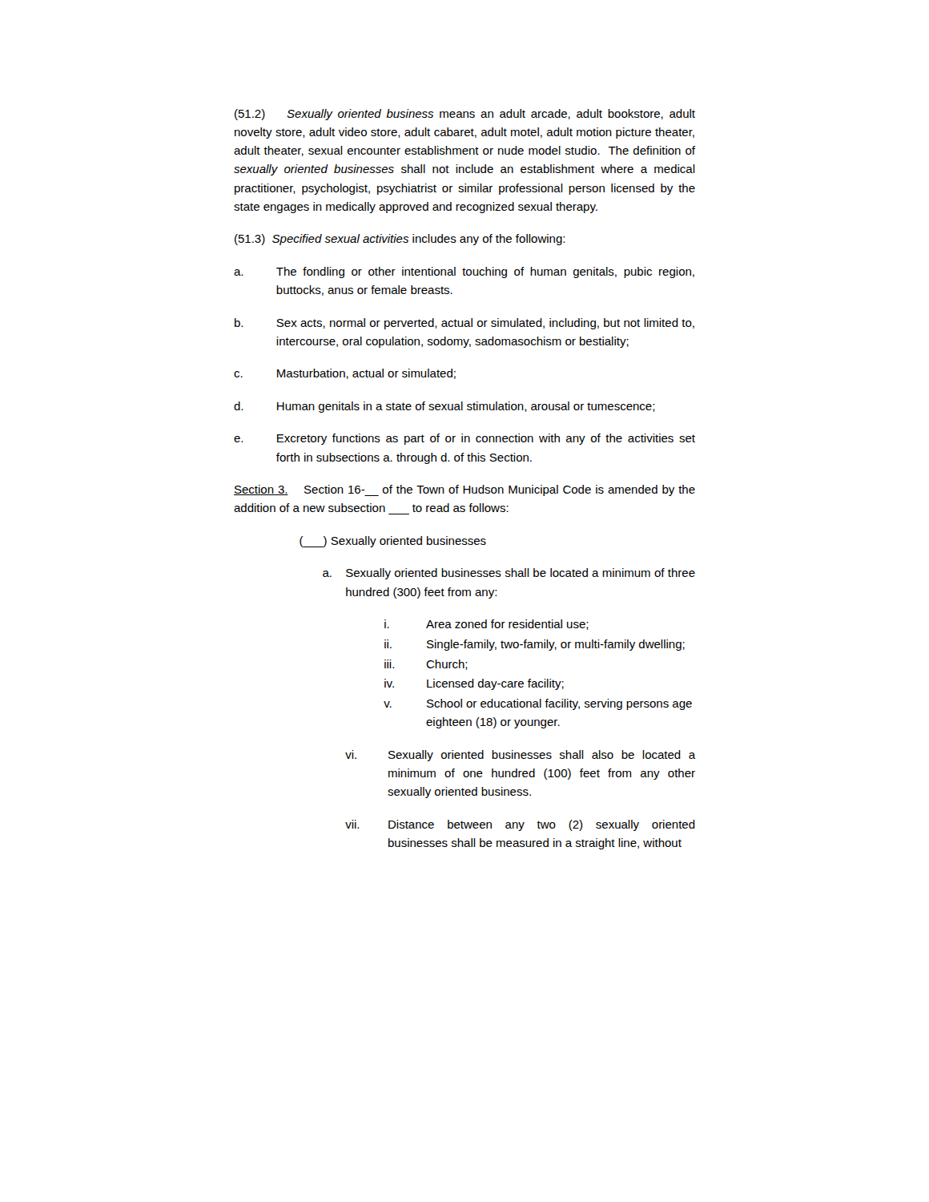(51.2) Sexually oriented business means an adult arcade, adult bookstore, adult novelty store, adult video store, adult cabaret, adult motel, adult motion picture theater, adult theater, sexual encounter establishment or nude model studio. The definition of sexually oriented businesses shall not include an establishment where a medical practitioner, psychologist, psychiatrist or similar professional person licensed by the state engages in medically approved and recognized sexual therapy.
(51.3) Specified sexual activities includes any of the following:
a. The fondling or other intentional touching of human genitals, pubic region, buttocks, anus or female breasts.
b. Sex acts, normal or perverted, actual or simulated, including, but not limited to, intercourse, oral copulation, sodomy, sadomasochism or bestiality;
c. Masturbation, actual or simulated;
d. Human genitals in a state of sexual stimulation, arousal or tumescence;
e. Excretory functions as part of or in connection with any of the activities set forth in subsections a. through d. of this Section.
Section 3. Section 16-__ of the Town of Hudson Municipal Code is amended by the addition of a new subsection ___ to read as follows:
(___) Sexually oriented businesses
a. Sexually oriented businesses shall be located a minimum of three hundred (300) feet from any:
i. Area zoned for residential use;
ii. Single-family, two-family, or multi-family dwelling;
iii. Church;
iv. Licensed day-care facility;
v. School or educational facility, serving persons age eighteen (18) or younger.
vi. Sexually oriented businesses shall also be located a minimum of one hundred (100) feet from any other sexually oriented business.
vii. Distance between any two (2) sexually oriented businesses shall be measured in a straight line, without